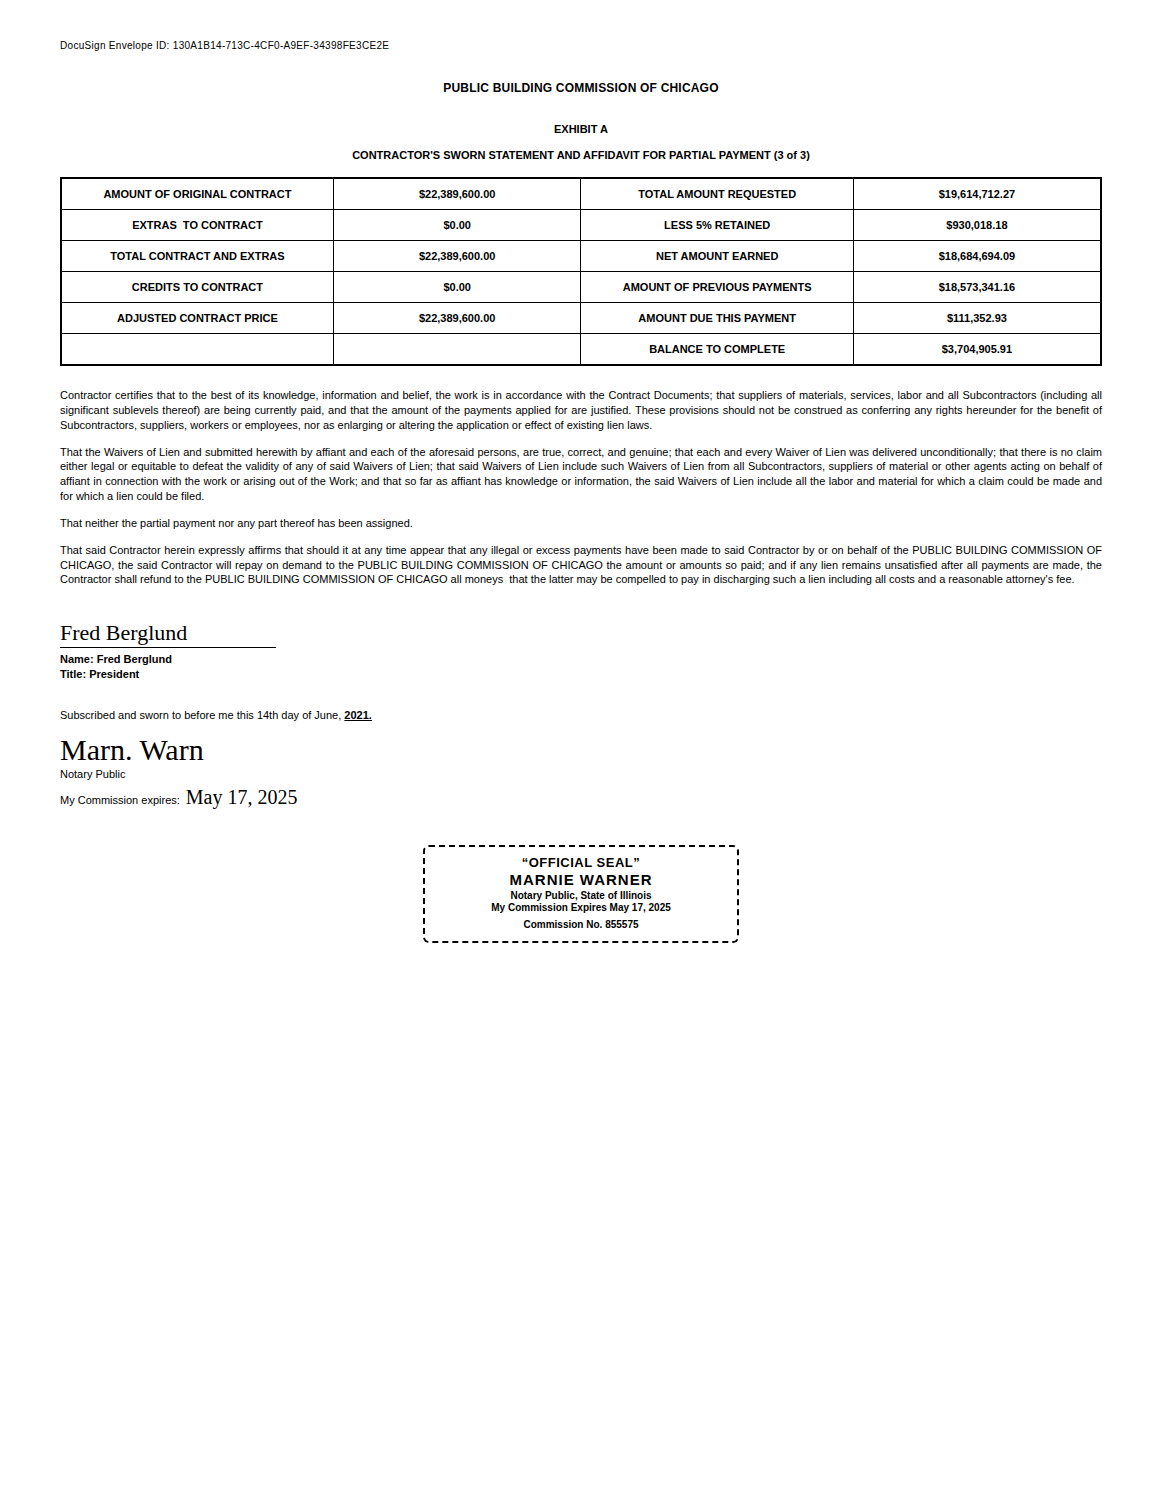DocuSign Envelope ID: 130A1B14-713C-4CF0-A9EF-34398FE3CE2E
PUBLIC BUILDING COMMISSION OF CHICAGO
EXHIBIT A
CONTRACTOR'S SWORN STATEMENT AND AFFIDAVIT FOR PARTIAL PAYMENT (3 of 3)
| AMOUNT OF ORIGINAL CONTRACT | $22,389,600.00 | TOTAL AMOUNT REQUESTED | $19,614,712.27 |
| EXTRAS TO CONTRACT | $0.00 | LESS 5% RETAINED | $930,018.18 |
| TOTAL CONTRACT AND EXTRAS | $22,389,600.00 | NET AMOUNT EARNED | $18,684,694.09 |
| CREDITS TO CONTRACT | $0.00 | AMOUNT OF PREVIOUS PAYMENTS | $18,573,341.16 |
| ADJUSTED CONTRACT PRICE | $22,389,600.00 | AMOUNT DUE THIS PAYMENT | $111,352.93 |
| | | BALANCE TO COMPLETE | $3,704,905.91 |
Contractor certifies that to the best of its knowledge, information and belief, the work is in accordance with the Contract Documents; that suppliers of materials, services, labor and all Subcontractors (including all significant sublevels thereof) are being currently paid, and that the amount of the payments applied for are justified. These provisions should not be construed as conferring any rights hereunder for the benefit of Subcontractors, suppliers, workers or employees, nor as enlarging or altering the application or effect of existing lien laws.
That the Waivers of Lien and submitted herewith by affiant and each of the aforesaid persons, are true, correct, and genuine; that each and every Waiver of Lien was delivered unconditionally; that there is no claim either legal or equitable to defeat the validity of any of said Waivers of Lien; that said Waivers of Lien include such Waivers of Lien from all Subcontractors, suppliers of material or other agents acting on behalf of affiant in connection with the work or arising out of the Work; and that so far as affiant has knowledge or information, the said Waivers of Lien include all the labor and material for which a claim could be made and for which a lien could be filed.
That neither the partial payment nor any part thereof has been assigned.
That said Contractor herein expressly affirms that should it at any time appear that any illegal or excess payments have been made to said Contractor by or on behalf of the PUBLIC BUILDING COMMISSION OF CHICAGO, the said Contractor will repay on demand to the PUBLIC BUILDING COMMISSION OF CHICAGO the amount or amounts so paid; and if any lien remains unsatisfied after all payments are made, the Contractor shall refund to the PUBLIC BUILDING COMMISSION OF CHICAGO all moneys that the latter may be compelled to pay in discharging such a lien including all costs and a reasonable attorney's fee.
Fred Berglund
Name: Fred Berglund
Title: President
Subscribed and sworn to before me this 14th day of June, 2021.
Marn. Warn
Notary Public
My Commission expires:May 17, 2025
“OFFICIAL SEAL”
MARNIE WARNER
Notary Public, State of Illinois
My Commission Expires May 17, 2025
Commission No. 855575